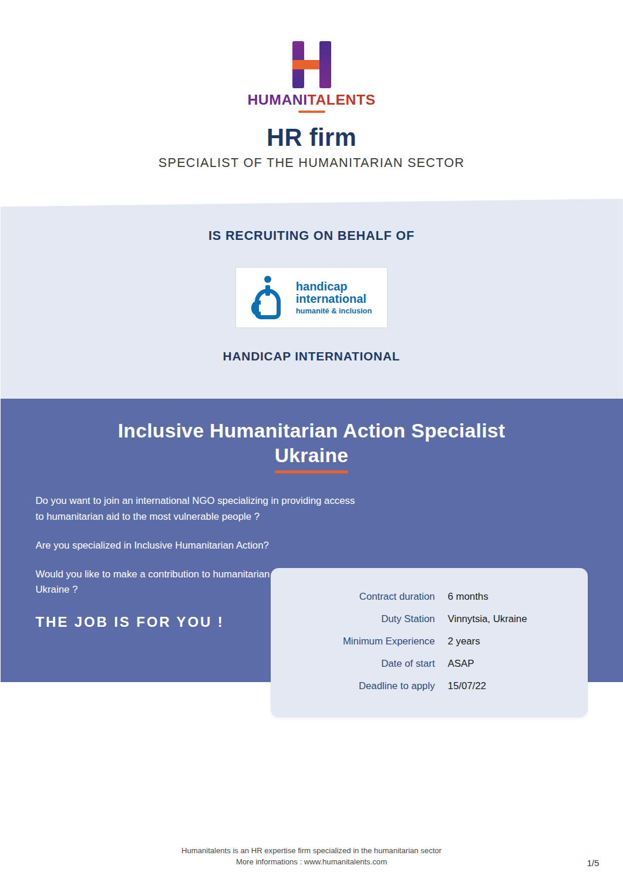HUMANI TALENTS
HR firm
Specialist of the humanitarian sector
Is recruiting on behalf of
handicap international humanité & inclusion
Handicap International
Inclusive Humanitarian Action Specialist
Ukraine
Do you want to join an international NGO specializing in providing access to humanitarian aid to the most vulnerable people ?
Are you specialized in Inclusive Humanitarian Action?
Would you like to make a contribution to humanitarian aid for the war in Ukraine ?
THE JOB IS FOR YOU !
| Contract duration | 6 months |
| Duty Station | Vinnytsia, Ukraine |
| Minimum Experience | 2 years |
| Date of start | ASAP |
| Deadline to apply | 15/07/22 |
Humanitalents is an HR expertise firm specialized in the humanitarian sector
More informations : www.humanitalents.com
1/5